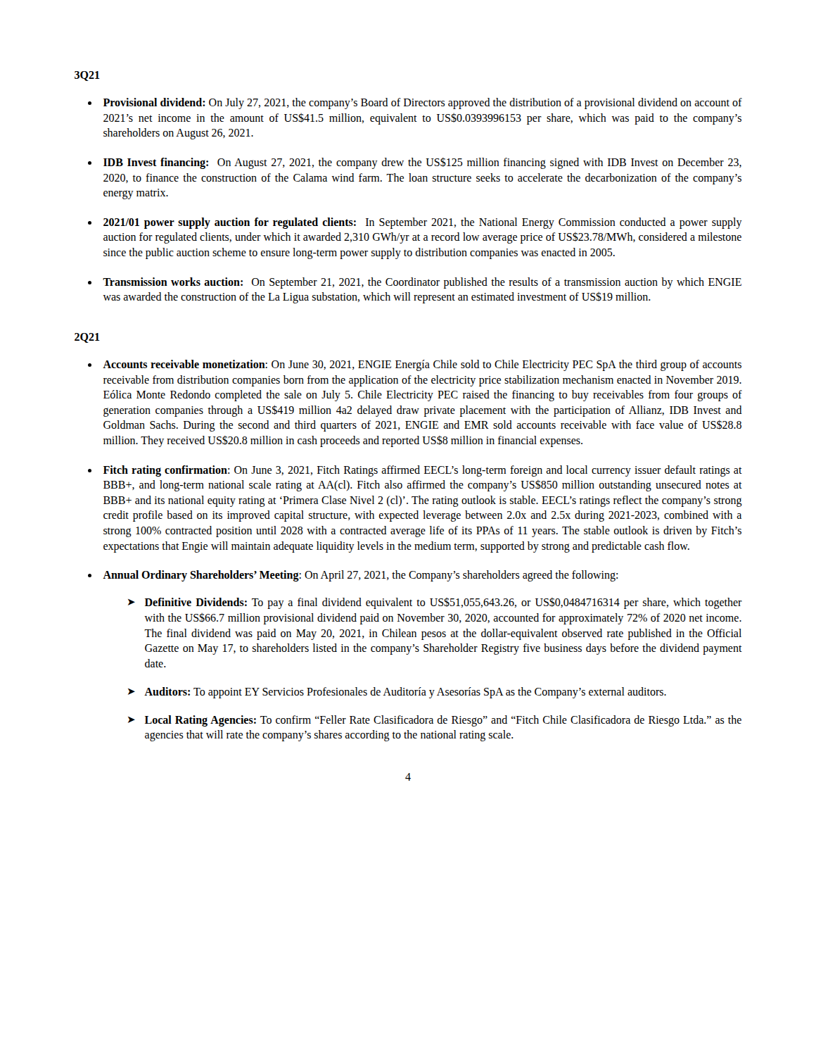3Q21
Provisional dividend: On July 27, 2021, the company’s Board of Directors approved the distribution of a provisional dividend on account of 2021’s net income in the amount of US$41.5 million, equivalent to US$0.0393996153 per share, which was paid to the company’s shareholders on August 26, 2021.
IDB Invest financing: On August 27, 2021, the company drew the US$125 million financing signed with IDB Invest on December 23, 2020, to finance the construction of the Calama wind farm. The loan structure seeks to accelerate the decarbonization of the company’s energy matrix.
2021/01 power supply auction for regulated clients: In September 2021, the National Energy Commission conducted a power supply auction for regulated clients, under which it awarded 2,310 GWh/yr at a record low average price of US$23.78/MWh, considered a milestone since the public auction scheme to ensure long-term power supply to distribution companies was enacted in 2005.
Transmission works auction: On September 21, 2021, the Coordinator published the results of a transmission auction by which ENGIE was awarded the construction of the La Ligua substation, which will represent an estimated investment of US$19 million.
2Q21
Accounts receivable monetization: On June 30, 2021, ENGIE Energía Chile sold to Chile Electricity PEC SpA the third group of accounts receivable from distribution companies born from the application of the electricity price stabilization mechanism enacted in November 2019. Eólica Monte Redondo completed the sale on July 5. Chile Electricity PEC raised the financing to buy receivables from four groups of generation companies through a US$419 million 4a2 delayed draw private placement with the participation of Allianz, IDB Invest and Goldman Sachs. During the second and third quarters of 2021, ENGIE and EMR sold accounts receivable with face value of US$28.8 million. They received US$20.8 million in cash proceeds and reported US$8 million in financial expenses.
Fitch rating confirmation: On June 3, 2021, Fitch Ratings affirmed EECL’s long-term foreign and local currency issuer default ratings at BBB+, and long-term national scale rating at AA(cl). Fitch also affirmed the company’s US$850 million outstanding unsecured notes at BBB+ and its national equity rating at ‘Primera Clase Nivel 2 (cl)’. The rating outlook is stable. EECL’s ratings reflect the company’s strong credit profile based on its improved capital structure, with expected leverage between 2.0x and 2.5x during 2021-2023, combined with a strong 100% contracted position until 2028 with a contracted average life of its PPAs of 11 years. The stable outlook is driven by Fitch’s expectations that Engie will maintain adequate liquidity levels in the medium term, supported by strong and predictable cash flow.
Annual Ordinary Shareholders’ Meeting: On April 27, 2021, the Company’s shareholders agreed the following:
Definitive Dividends: To pay a final dividend equivalent to US$51,055,643.26, or US$0,0484716314 per share, which together with the US$66.7 million provisional dividend paid on November 30, 2020, accounted for approximately 72% of 2020 net income. The final dividend was paid on May 20, 2021, in Chilean pesos at the dollar-equivalent observed rate published in the Official Gazette on May 17, to shareholders listed in the company’s Shareholder Registry five business days before the dividend payment date.
Auditors: To appoint EY Servicios Profesionales de Auditoría y Asesorías SpA as the Company’s external auditors.
Local Rating Agencies: To confirm “Feller Rate Clasificadora de Riesgo” and “Fitch Chile Clasificadora de Riesgo Ltda.” as the agencies that will rate the company’s shares according to the national rating scale.
4